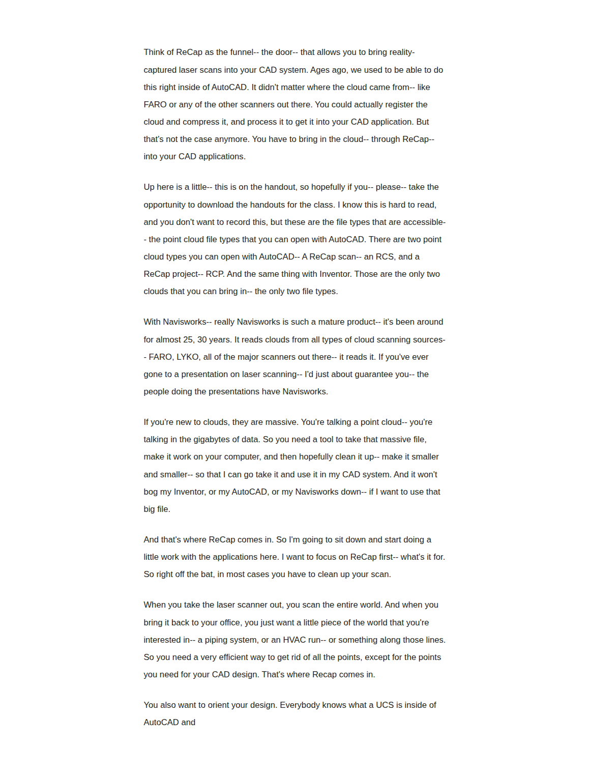Think of ReCap as the funnel-- the door-- that allows you to bring reality-captured laser scans into your CAD system. Ages ago, we used to be able to do this right inside of AutoCAD. It didn't matter where the cloud came from-- like FARO or any of the other scanners out there. You could actually register the cloud and compress it, and process it to get it into your CAD application. But that's not the case anymore. You have to bring in the cloud-- through ReCap-- into your CAD applications.
Up here is a little-- this is on the handout, so hopefully if you-- please-- take the opportunity to download the handouts for the class. I know this is hard to read, and you don't want to record this, but these are the file types that are accessible-- the point cloud file types that you can open with AutoCAD. There are two point cloud types you can open with AutoCAD-- A ReCap scan-- an RCS, and a ReCap project-- RCP. And the same thing with Inventor. Those are the only two clouds that you can bring in-- the only two file types.
With Navisworks-- really Navisworks is such a mature product-- it's been around for almost 25, 30 years. It reads clouds from all types of cloud scanning sources-- FARO, LYKO, all of the major scanners out there-- it reads it. If you've ever gone to a presentation on laser scanning-- I'd just about guarantee you-- the people doing the presentations have Navisworks.
If you're new to clouds, they are massive. You're talking a point cloud-- you're talking in the gigabytes of data. So you need a tool to take that massive file, make it work on your computer, and then hopefully clean it up-- make it smaller and smaller-- so that I can go take it and use it in my CAD system. And it won't bog my Inventor, or my AutoCAD, or my Navisworks down-- if I want to use that big file.
And that's where ReCap comes in. So I'm going to sit down and start doing a little work with the applications here. I want to focus on ReCap first-- what's it for. So right off the bat, in most cases you have to clean up your scan.
When you take the laser scanner out, you scan the entire world. And when you bring it back to your office, you just want a little piece of the world that you're interested in-- a piping system, or an HVAC run-- or something along those lines. So you need a very efficient way to get rid of all the points, except for the points you need for your CAD design. That's where Recap comes in.
You also want to orient your design. Everybody knows what a UCS is inside of AutoCAD and